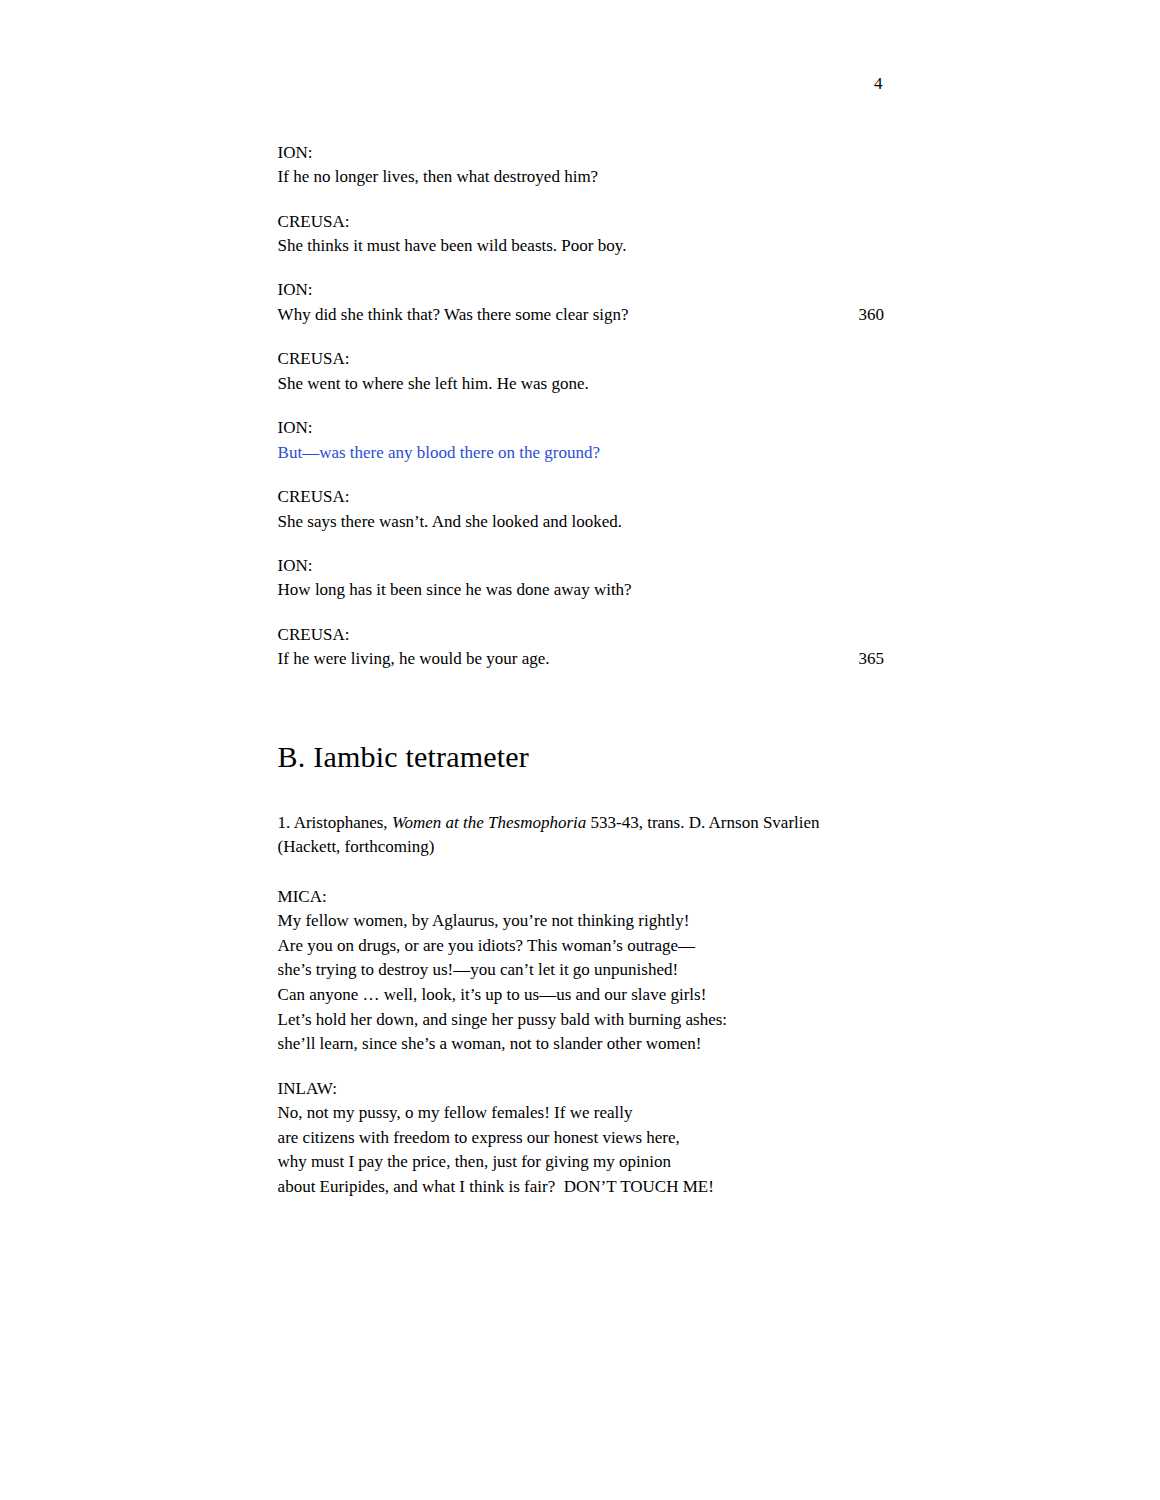4
ION:
If he no longer lives, then what destroyed him?
CREUSA:
She thinks it must have been wild beasts. Poor boy.
ION:
Why did she think that? Was there some clear sign?360
CREUSA:
She went to where she left him. He was gone.
ION:
But—was there any blood there on the ground?
CREUSA:
She says there wasn’t. And she looked and looked.
ION:
How long has it been since he was done away with?
CREUSA:
If he were living, he would be your age.365
B. Iambic tetrameter
1. Aristophanes, Women at the Thesmophoria 533-43, trans. D. Arnson Svarlien (Hackett, forthcoming)
MICA:
My fellow women, by Aglaurus, you’re not thinking rightly!
Are you on drugs, or are you idiots? This woman’s outrage—
she’s trying to destroy us!—you can’t let it go unpunished!
Can anyone … well, look, it’s up to us—us and our slave girls!
Let’s hold her down, and singe her pussy bald with burning ashes:
she’ll learn, since she’s a woman, not to slander other women!
INLAW:
No, not my pussy, o my fellow females! If we really
are citizens with freedom to express our honest views here,
why must I pay the price, then, just for giving my opinion
about Euripides, and what I think is fair? DON’T TOUCH ME!